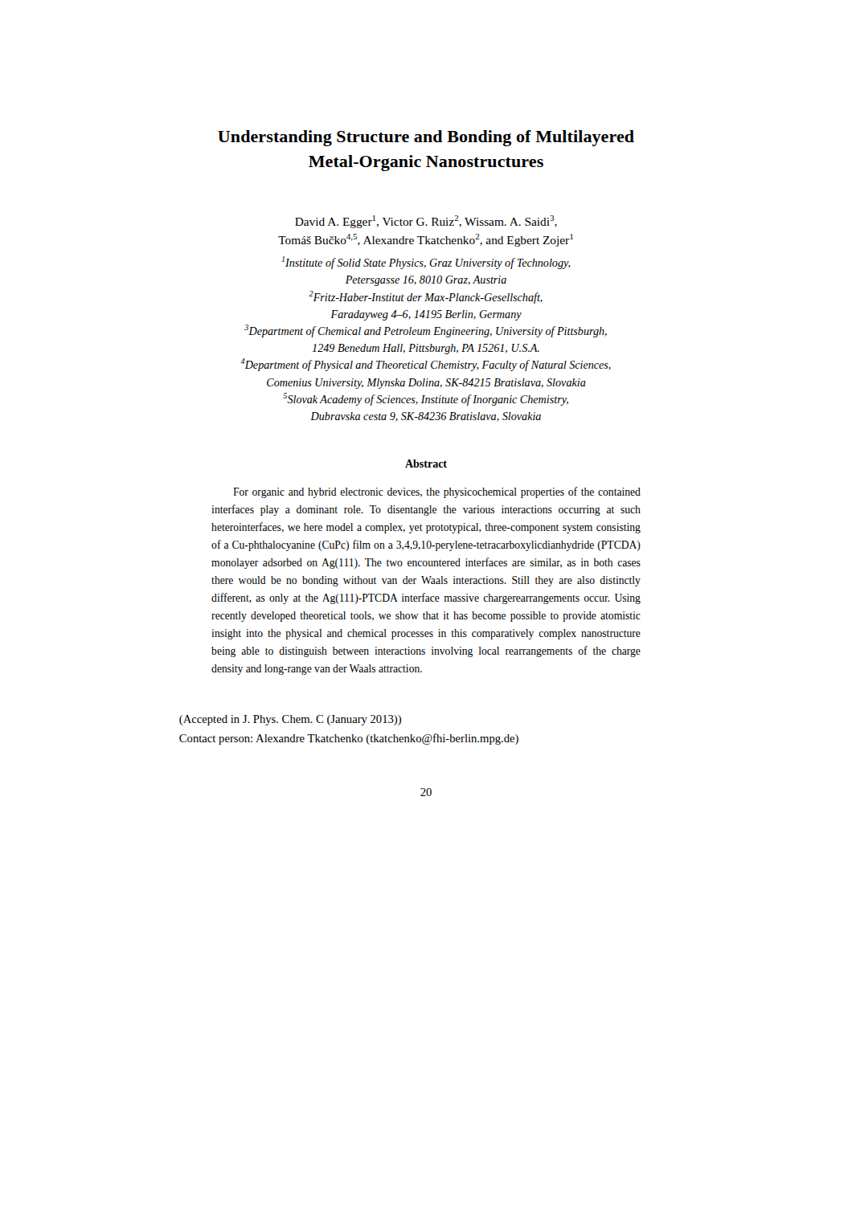Understanding Structure and Bonding of Multilayered
Metal-Organic Nanostructures
David A. Egger1, Victor G. Ruiz2, Wissam. A. Saidi3,
Tomáš Bučko4,5, Alexandre Tkatchenko2, and Egbert Zojer1
1Institute of Solid State Physics, Graz University of Technology, Petersgasse 16, 8010 Graz, Austria 2Fritz-Haber-Institut der Max-Planck-Gesellschaft, Faradayweg 4–6, 14195 Berlin, Germany 3Department of Chemical and Petroleum Engineering, University of Pittsburgh, 1249 Benedum Hall, Pittsburgh, PA 15261, U.S.A. 4Department of Physical and Theoretical Chemistry, Faculty of Natural Sciences, Comenius University, Mlynska Dolina, SK-84215 Bratislava, Slovakia 5Slovak Academy of Sciences, Institute of Inorganic Chemistry, Dubravska cesta 9, SK-84236 Bratislava, Slovakia
Abstract
For organic and hybrid electronic devices, the physicochemical properties of the contained interfaces play a dominant role. To disentangle the various interactions occurring at such heterointerfaces, we here model a complex, yet prototypical, three-component system consisting of a Cu-phthalocyanine (CuPc) film on a 3,4,9,10-perylene-tetracarboxylicdianhydride (PTCDA) monolayer adsorbed on Ag(111). The two encountered interfaces are similar, as in both cases there would be no bonding without van der Waals interactions. Still they are also distinctly different, as only at the Ag(111)-PTCDA interface massive chargerearrangements occur. Using recently developed theoretical tools, we show that it has become possible to provide atomistic insight into the physical and chemical processes in this comparatively complex nanostructure being able to distinguish between interactions involving local rearrangements of the charge density and long-range van der Waals attraction.
(Accepted in J. Phys. Chem. C (January 2013))
Contact person: Alexandre Tkatchenko (tkatchenko@fhi-berlin.mpg.de)
20